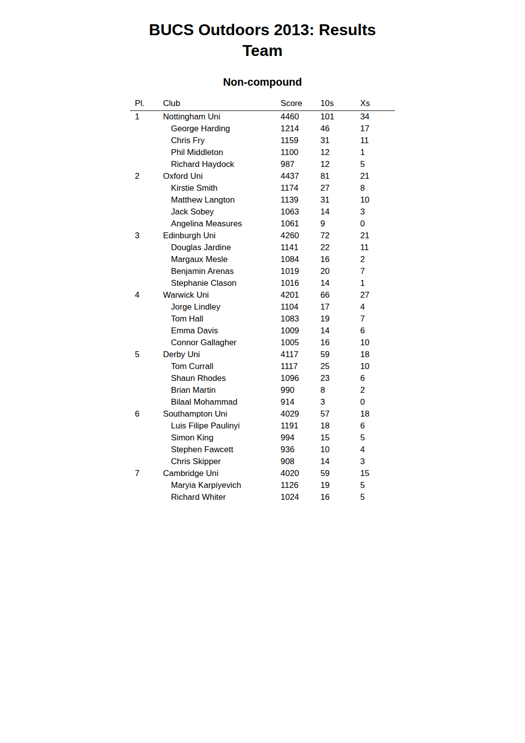BUCS Outdoors 2013: Results
Team
Non-compound
| Pl. | Club | Score | 10s | Xs |
| --- | --- | --- | --- | --- |
| 1 | Nottingham Uni | 4460 | 101 | 34 |
| | George Harding | 1214 | 46 | 17 |
| | Chris Fry | 1159 | 31 | 11 |
| | Phil Middleton | 1100 | 12 | 1 |
| | Richard Haydock | 987 | 12 | 5 |
| 2 | Oxford Uni | 4437 | 81 | 21 |
| | Kirstie Smith | 1174 | 27 | 8 |
| | Matthew Langton | 1139 | 31 | 10 |
| | Jack Sobey | 1063 | 14 | 3 |
| | Angelina Measures | 1061 | 9 | 0 |
| 3 | Edinburgh Uni | 4260 | 72 | 21 |
| | Douglas Jardine | 1141 | 22 | 11 |
| | Margaux Mesle | 1084 | 16 | 2 |
| | Benjamin Arenas | 1019 | 20 | 7 |
| | Stephanie Clason | 1016 | 14 | 1 |
| 4 | Warwick Uni | 4201 | 66 | 27 |
| | Jorge Lindley | 1104 | 17 | 4 |
| | Tom Hall | 1083 | 19 | 7 |
| | Emma Davis | 1009 | 14 | 6 |
| | Connor Gallagher | 1005 | 16 | 10 |
| 5 | Derby Uni | 4117 | 59 | 18 |
| | Tom Currall | 1117 | 25 | 10 |
| | Shaun Rhodes | 1096 | 23 | 6 |
| | Brian Martin | 990 | 8 | 2 |
| | Bilaal Mohammad | 914 | 3 | 0 |
| 6 | Southampton Uni | 4029 | 57 | 18 |
| | Luis Filipe Paulinyi | 1191 | 18 | 6 |
| | Simon King | 994 | 15 | 5 |
| | Stephen Fawcett | 936 | 10 | 4 |
| | Chris Skipper | 908 | 14 | 3 |
| 7 | Cambridge Uni | 4020 | 59 | 15 |
| | Maryia Karpiyevich | 1126 | 19 | 5 |
| | Richard Whiter | 1024 | 16 | 5 |